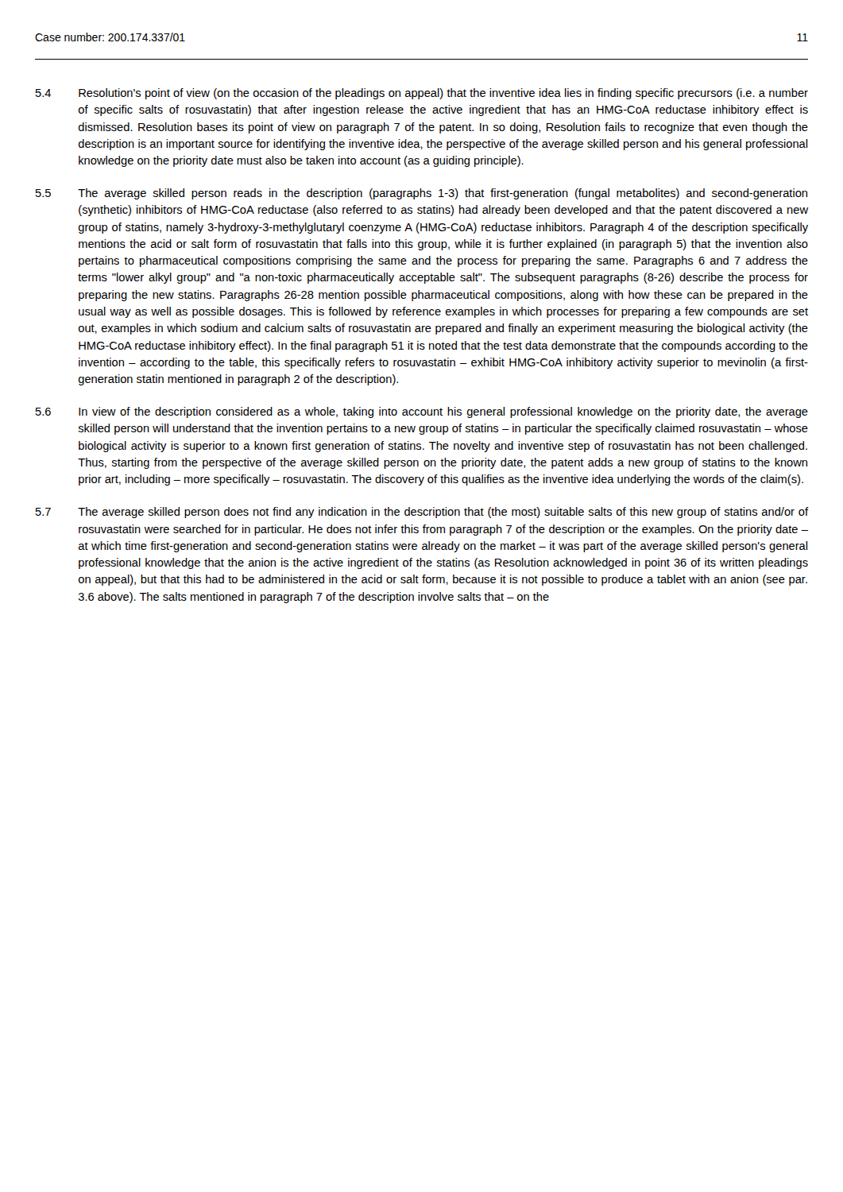Case number: 200.174.337/01 11
5.4
Resolution's point of view (on the occasion of the pleadings on appeal) that the inventive idea lies in finding specific precursors (i.e. a number of specific salts of rosuvastatin) that after ingestion release the active ingredient that has an HMG-CoA reductase inhibitory effect is dismissed. Resolution bases its point of view on paragraph 7 of the patent. In so doing, Resolution fails to recognize that even though the description is an important source for identifying the inventive idea, the perspective of the average skilled person and his general professional knowledge on the priority date must also be taken into account (as a guiding principle).
5.5
The average skilled person reads in the description (paragraphs 1-3) that first-generation (fungal metabolites) and second-generation (synthetic) inhibitors of HMG-CoA reductase (also referred to as statins) had already been developed and that the patent discovered a new group of statins, namely 3-hydroxy-3-methylglutaryl coenzyme A (HMG-CoA) reductase inhibitors. Paragraph 4 of the description specifically mentions the acid or salt form of rosuvastatin that falls into this group, while it is further explained (in paragraph 5) that the invention also pertains to pharmaceutical compositions comprising the same and the process for preparing the same. Paragraphs 6 and 7 address the terms "lower alkyl group" and "a non-toxic pharmaceutically acceptable salt". The subsequent paragraphs (8-26) describe the process for preparing the new statins. Paragraphs 26-28 mention possible pharmaceutical compositions, along with how these can be prepared in the usual way as well as possible dosages. This is followed by reference examples in which processes for preparing a few compounds are set out, examples in which sodium and calcium salts of rosuvastatin are prepared and finally an experiment measuring the biological activity (the HMG-CoA reductase inhibitory effect). In the final paragraph 51 it is noted that the test data demonstrate that the compounds according to the invention – according to the table, this specifically refers to rosuvastatin – exhibit HMG-CoA inhibitory activity superior to mevinolin (a first-generation statin mentioned in paragraph 2 of the description).
5.6
In view of the description considered as a whole, taking into account his general professional knowledge on the priority date, the average skilled person will understand that the invention pertains to a new group of statins – in particular the specifically claimed rosuvastatin – whose biological activity is superior to a known first generation of statins. The novelty and inventive step of rosuvastatin has not been challenged. Thus, starting from the perspective of the average skilled person on the priority date, the patent adds a new group of statins to the known prior art, including – more specifically – rosuvastatin. The discovery of this qualifies as the inventive idea underlying the words of the claim(s).
5.7
The average skilled person does not find any indication in the description that (the most) suitable salts of this new group of statins and/or of rosuvastatin were searched for in particular. He does not infer this from paragraph 7 of the description or the examples. On the priority date – at which time first-generation and second-generation statins were already on the market – it was part of the average skilled person's general professional knowledge that the anion is the active ingredient of the statins (as Resolution acknowledged in point 36 of its written pleadings on appeal), but that this had to be administered in the acid or salt form, because it is not possible to produce a tablet with an anion (see par. 3.6 above). The salts mentioned in paragraph 7 of the description involve salts that – on the